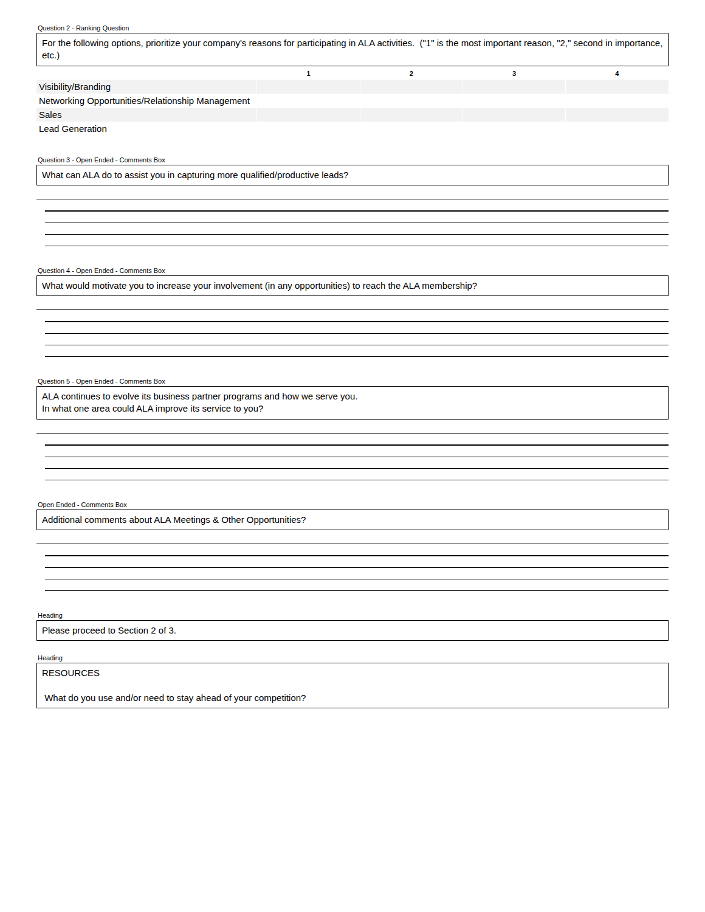Question 2 - Ranking Question
For the following options, prioritize your company's reasons for participating in ALA activities. ("1" is the most important reason, "2," second in importance, etc.)
| | 1 | 2 | 3 | 4 |
| --- | --- | --- | --- | --- |
| Visibility/Branding | | | | |
| Networking Opportunities/Relationship Management | | | | |
| Sales | | | | |
| Lead Generation | | | | |
Question 3 - Open Ended - Comments Box
What can ALA do to assist you in capturing more qualified/productive leads?
Question 4 - Open Ended - Comments Box
What would motivate you to increase your involvement (in any opportunities) to reach the ALA membership?
Question 5 - Open Ended - Comments Box
ALA continues to evolve its business partner programs and how we serve you.
In what one area could ALA improve its service to you?
Open Ended - Comments Box
Additional comments about ALA Meetings & Other Opportunities?
Heading
Please proceed to Section 2 of 3.
Heading
RESOURCES
What do you use and/or need to stay ahead of your competition?